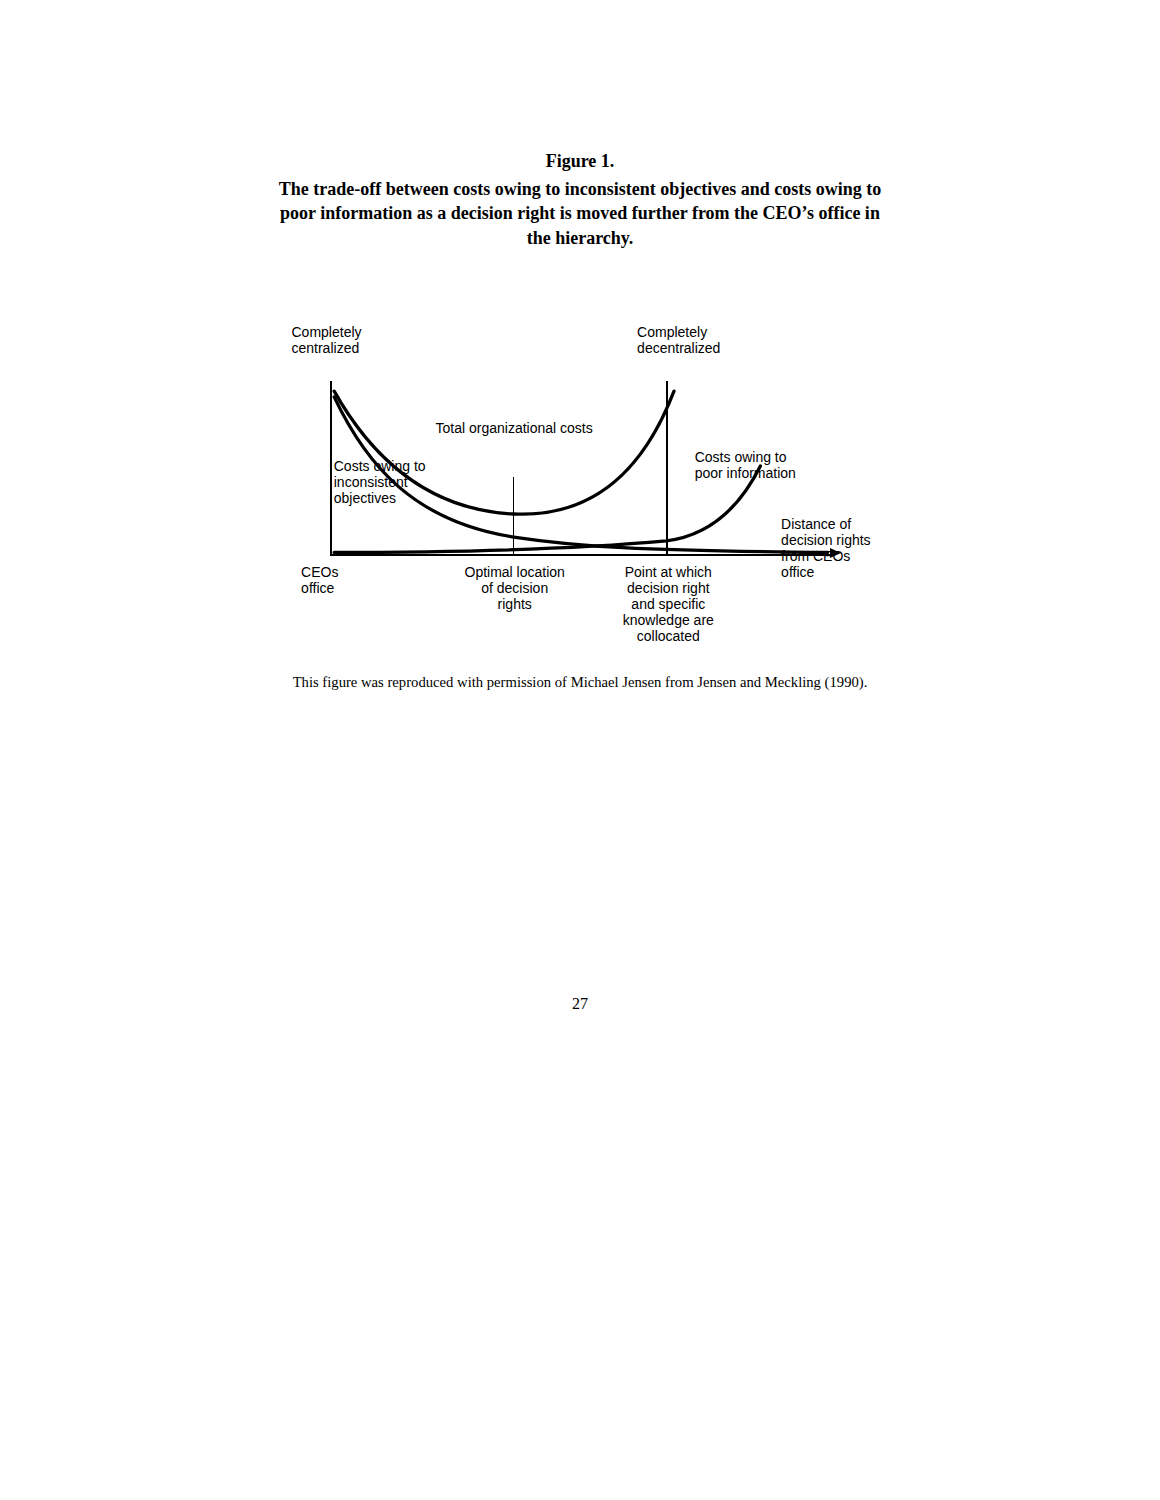Figure 1. The trade-off between costs owing to inconsistent objectives and costs owing to poor information as a decision right is moved further from the CEO’s office in the hierarchy.
Completely
centralized
Completely
decentralized
Total organizational costs
Costs owing to
inconsistent
objectives
Costs owing to
poor information
Distance of
decision rights
from CEOs
office
CEOs
office
Optimal location
of decision
rights
Point at which
decision right
and specific
knowledge are
collocated
This figure was reproduced with permission of Michael Jensen from Jensen and Meckling (1990).
27